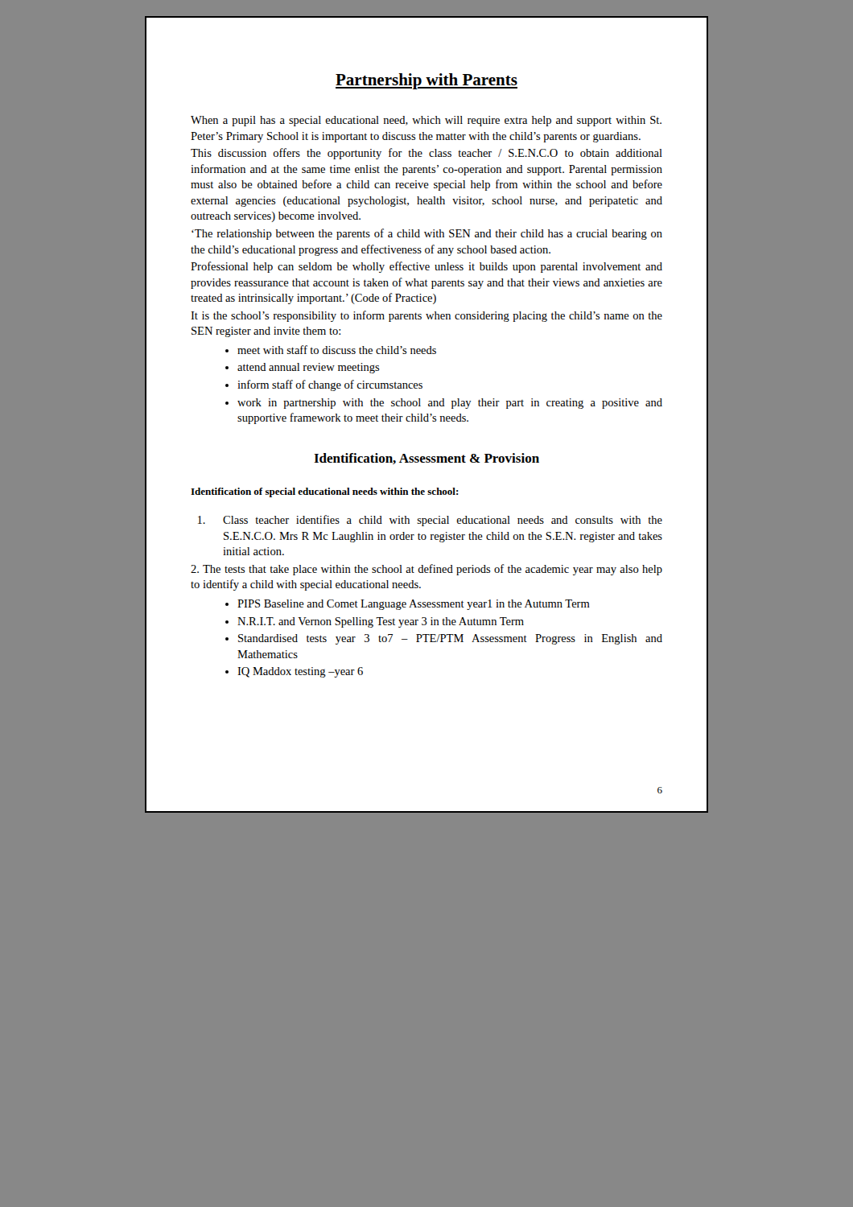Partnership with Parents
When a pupil has a special educational need, which will require extra help and support within St. Peter’s Primary School it is important to discuss the matter with the child’s parents or guardians.
This discussion offers the opportunity for the class teacher / S.E.N.C.O to obtain additional information and at the same time enlist the parents’ co-operation and support. Parental permission must also be obtained before a child can receive special help from within the school and before external agencies (educational psychologist, health visitor, school nurse, and peripatetic and outreach services) become involved.
‘The relationship between the parents of a child with SEN and their child has a crucial bearing on the child’s educational progress and effectiveness of any school based action.
Professional help can seldom be wholly effective unless it builds upon parental involvement and provides reassurance that account is taken of what parents say and that their views and anxieties are treated as intrinsically important.’ (Code of Practice)
It is the school’s responsibility to inform parents when considering placing the child’s name on the SEN register and invite them to:
meet with staff to discuss the child’s needs
attend annual review meetings
inform staff of change of circumstances
work in partnership with the school and play their part in creating a positive and supportive framework to meet their child’s needs.
Identification, Assessment & Provision
Identification of special educational needs within the school:
Class teacher identifies a child with special educational needs and consults with the S.E.N.C.O. Mrs R Mc Laughlin in order to register the child on the S.E.N. register and takes initial action.
2. The tests that take place within the school at defined periods of the academic year may also help to identify a child with special educational needs.
PIPS Baseline and Comet Language Assessment year1 in the Autumn Term
N.R.I.T. and Vernon Spelling Test year 3 in the Autumn Term
Standardised tests year 3 to7 – PTE/PTM Assessment Progress in English and Mathematics
IQ Maddox testing –year 6
6